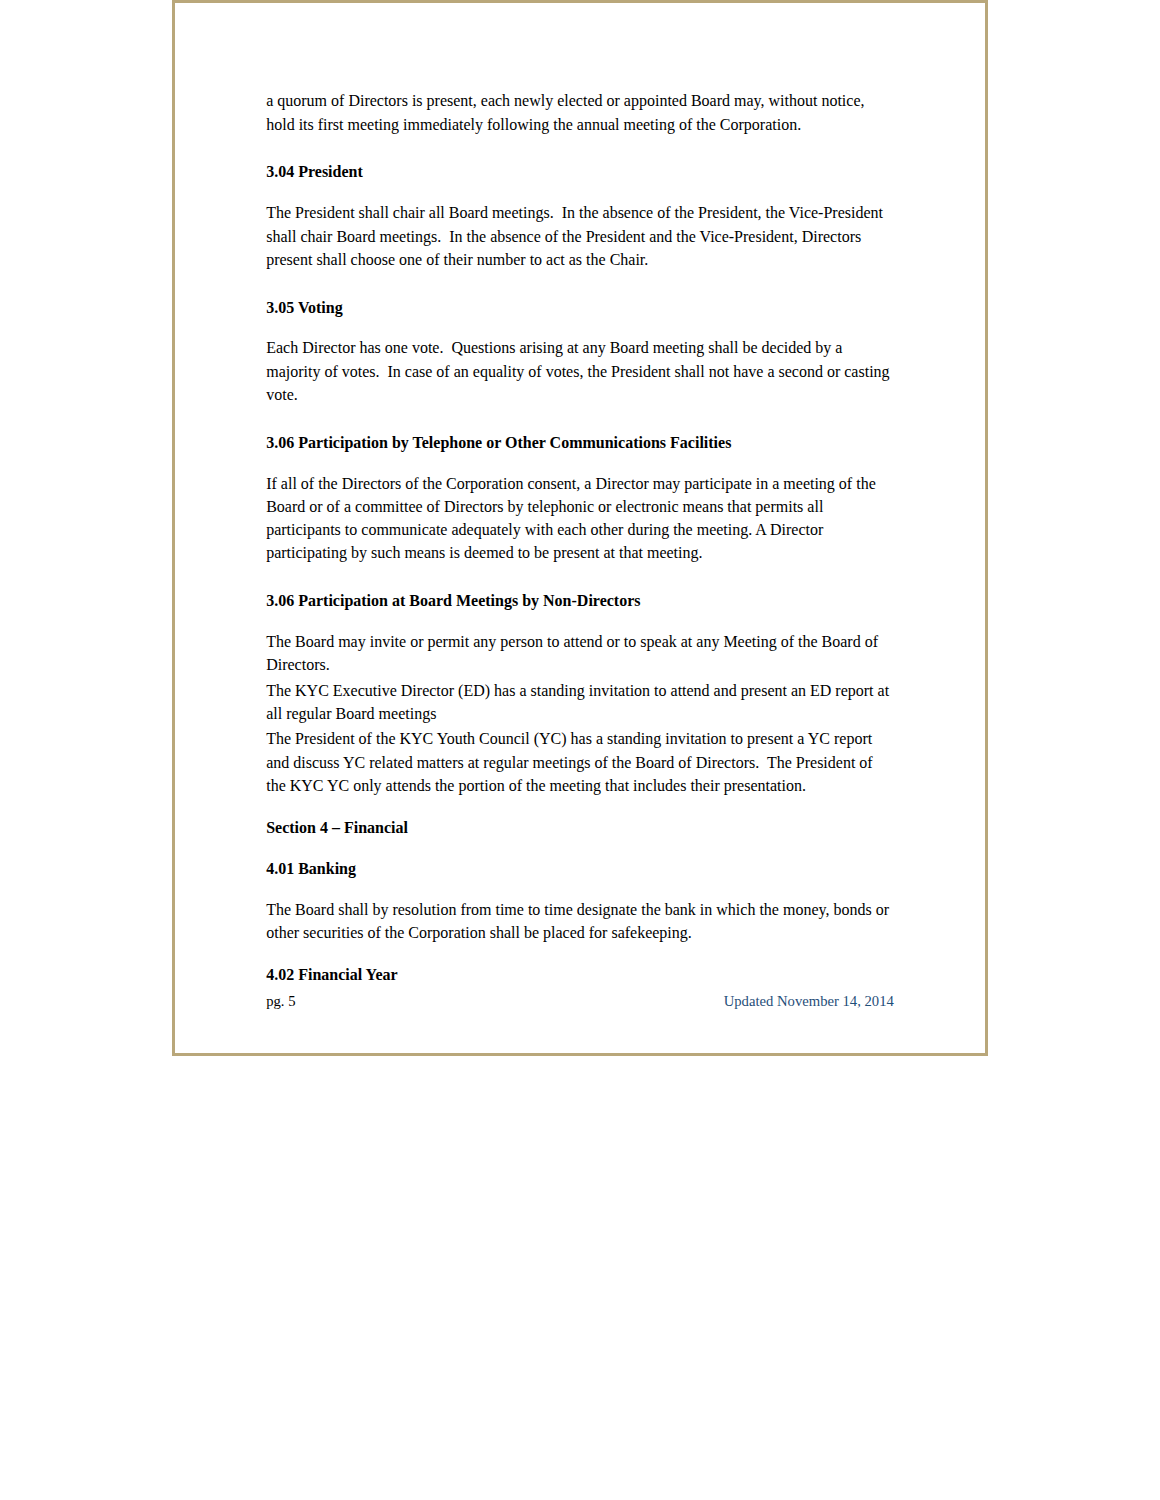a quorum of Directors is present, each newly elected or appointed Board may, without notice, hold its first meeting immediately following the annual meeting of the Corporation.
3.04 President
The President shall chair all Board meetings. In the absence of the President, the Vice-President shall chair Board meetings. In the absence of the President and the Vice-President, Directors present shall choose one of their number to act as the Chair.
3.05 Voting
Each Director has one vote. Questions arising at any Board meeting shall be decided by a majority of votes. In case of an equality of votes, the President shall not have a second or casting vote.
3.06 Participation by Telephone or Other Communications Facilities
If all of the Directors of the Corporation consent, a Director may participate in a meeting of the Board or of a committee of Directors by telephonic or electronic means that permits all participants to communicate adequately with each other during the meeting. A Director participating by such means is deemed to be present at that meeting.
3.06 Participation at Board Meetings by Non-Directors
The Board may invite or permit any person to attend or to speak at any Meeting of the Board of Directors.
The KYC Executive Director (ED) has a standing invitation to attend and present an ED report at all regular Board meetings
The President of the KYC Youth Council (YC) has a standing invitation to present a YC report and discuss YC related matters at regular meetings of the Board of Directors. The President of the KYC YC only attends the portion of the meeting that includes their presentation.
Section 4 – Financial
4.01 Banking
The Board shall by resolution from time to time designate the bank in which the money, bonds or other securities of the Corporation shall be placed for safekeeping.
4.02 Financial Year
pg. 5 Updated November 14, 2014